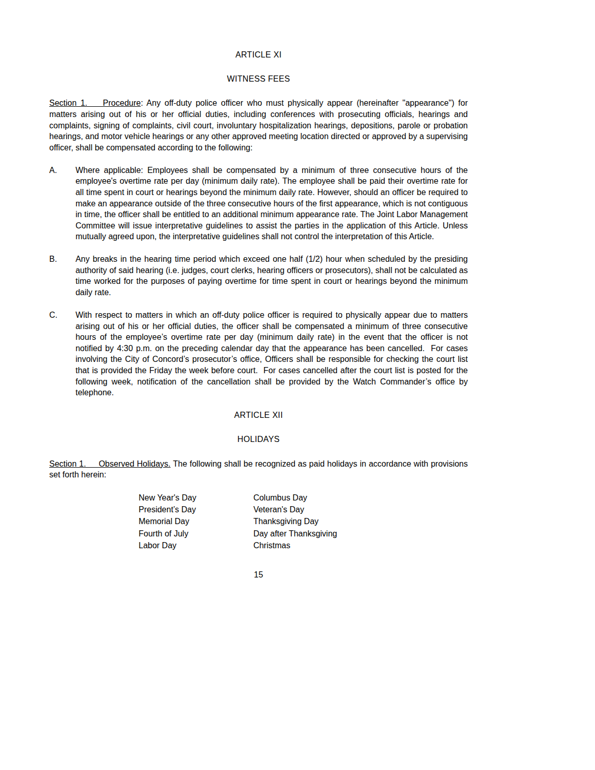ARTICLE XI
WITNESS FEES
Section 1. Procedure: Any off-duty police officer who must physically appear (hereinafter "appearance") for matters arising out of his or her official duties, including conferences with prosecuting officials, hearings and complaints, signing of complaints, civil court, involuntary hospitalization hearings, depositions, parole or probation hearings, and motor vehicle hearings or any other approved meeting location directed or approved by a supervising officer, shall be compensated according to the following:
A.
Where applicable: Employees shall be compensated by a minimum of three consecutive hours of the employee's overtime rate per day (minimum daily rate). The employee shall be paid their overtime rate for all time spent in court or hearings beyond the minimum daily rate. However, should an officer be required to make an appearance outside of the three consecutive hours of the first appearance, which is not contiguous in time, the officer shall be entitled to an additional minimum appearance rate. The Joint Labor Management Committee will issue interpretative guidelines to assist the parties in the application of this Article. Unless mutually agreed upon, the interpretative guidelines shall not control the interpretation of this Article.
B.
Any breaks in the hearing time period which exceed one half (1/2) hour when scheduled by the presiding authority of said hearing (i.e. judges, court clerks, hearing officers or prosecutors), shall not be calculated as time worked for the purposes of paying overtime for time spent in court or hearings beyond the minimum daily rate.
C.
With respect to matters in which an off-duty police officer is required to physically appear due to matters arising out of his or her official duties, the officer shall be compensated a minimum of three consecutive hours of the employee’s overtime rate per day (minimum daily rate) in the event that the officer is not notified by 4:30 p.m. on the preceding calendar day that the appearance has been cancelled. For cases involving the City of Concord’s prosecutor’s office, Officers shall be responsible for checking the court list that is provided the Friday the week before court. For cases cancelled after the court list is posted for the following week, notification of the cancellation shall be provided by the Watch Commander’s office by telephone.
ARTICLE XII
HOLIDAYS
Section 1. Observed Holidays. The following shall be recognized as paid holidays in accordance with provisions set forth herein:
| New Year's Day | Columbus Day |
| President’s Day | Veteran's Day |
| Memorial Day | Thanksgiving Day |
| Fourth of July | Day after Thanksgiving |
| Labor Day | Christmas |
15